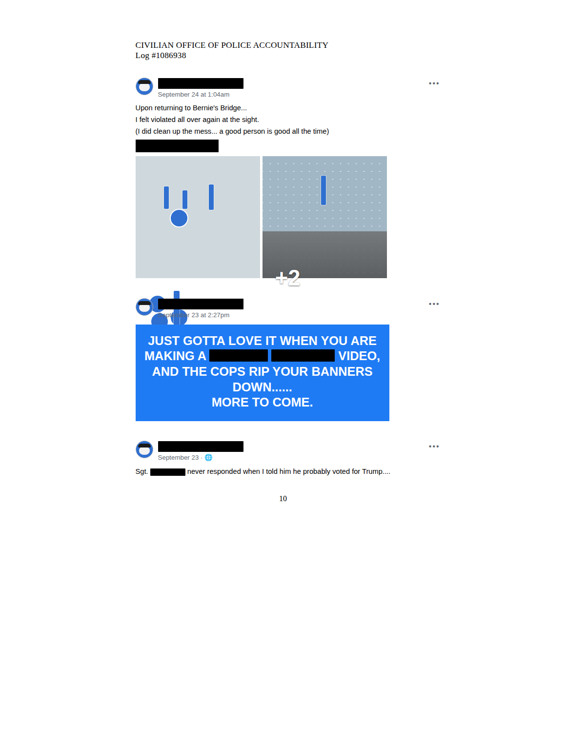CIVILIAN OFFICE OF POLICE ACCOUNTABILITY
Log #1086938
September 24 at 1:04am
•••
Upon returning to Bernie's Bridge...
I felt violated all over again at the sight.
(I did clean up the mess... a good person is good all the time)
+2
September 23 at 2:27pm
•••
Just gotta love it when you are making a video, and the cops rip your banners down......
More to come.
September 23 · 🌐
•••
Sgt. never responded when I told him he probably voted for Trump....
10